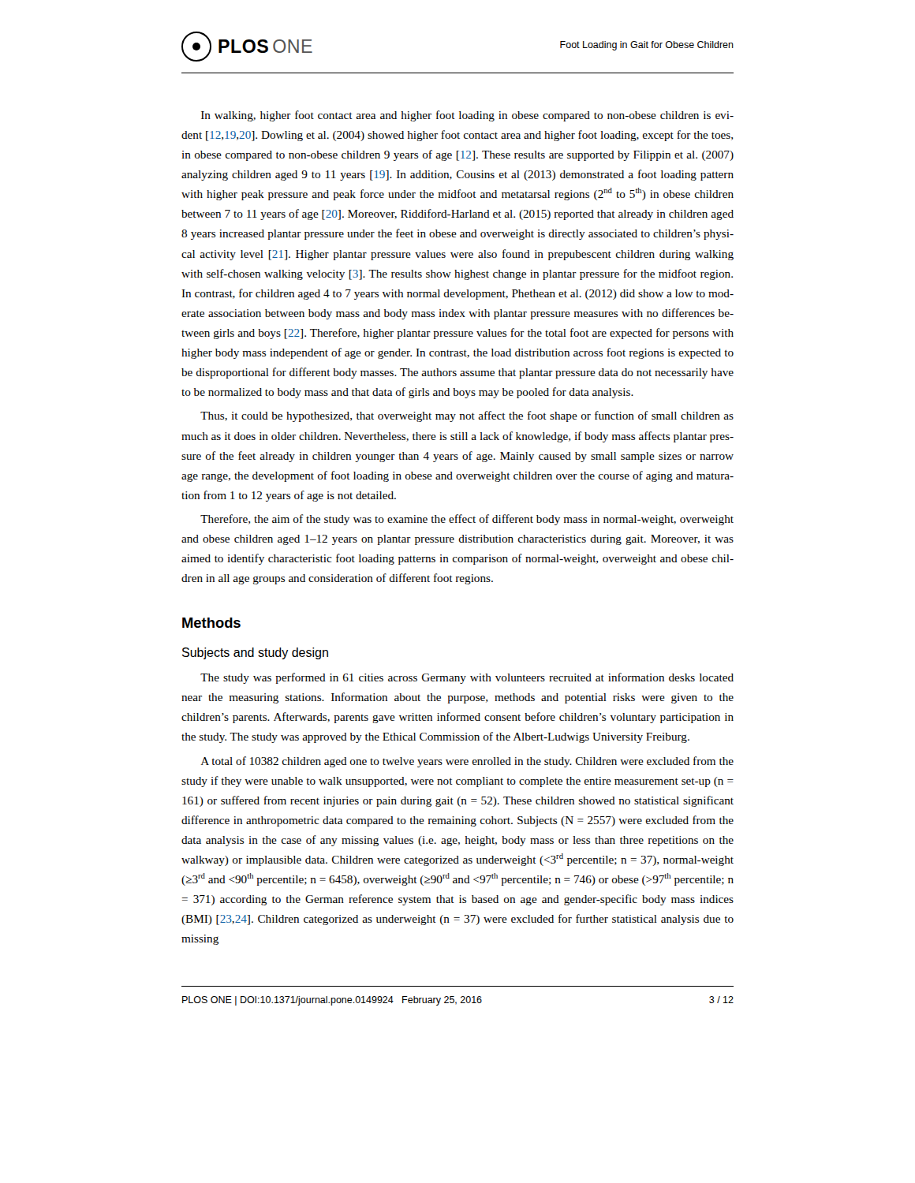PLOSONE
Foot Loading in Gait for Obese Children
In walking, higher foot contact area and higher foot loading in obese compared to non-obese children is evident [12,19,20]. Dowling et al. (2004) showed higher foot contact area and higher foot loading, except for the toes, in obese compared to non-obese children 9 years of age [12]. These results are supported by Filippin et al. (2007) analyzing children aged 9 to 11 years [19]. In addition, Cousins et al (2013) demonstrated a foot loading pattern with higher peak pressure and peak force under the midfoot and metatarsal regions (2nd to 5th) in obese children between 7 to 11 years of age [20]. Moreover, Riddiford-Harland et al. (2015) reported that already in children aged 8 years increased plantar pressure under the feet in obese and overweight is directly associated to children’s physical activity level [21]. Higher plantar pressure values were also found in prepubescent children during walking with self-chosen walking velocity [3]. The results show highest change in plantar pressure for the midfoot region. In contrast, for children aged 4 to 7 years with normal development, Phethean et al. (2012) did show a low to moderate association between body mass and body mass index with plantar pressure measures with no differences between girls and boys [22]. Therefore, higher plantar pressure values for the total foot are expected for persons with higher body mass independent of age or gender. In contrast, the load distribution across foot regions is expected to be disproportional for different body masses. The authors assume that plantar pressure data do not necessarily have to be normalized to body mass and that data of girls and boys may be pooled for data analysis.
Thus, it could be hypothesized, that overweight may not affect the foot shape or function of small children as much as it does in older children. Nevertheless, there is still a lack of knowledge, if body mass affects plantar pressure of the feet already in children younger than 4 years of age. Mainly caused by small sample sizes or narrow age range, the development of foot loading in obese and overweight children over the course of aging and maturation from 1 to 12 years of age is not detailed.
Therefore, the aim of the study was to examine the effect of different body mass in normal-weight, overweight and obese children aged 1–12 years on plantar pressure distribution characteristics during gait. Moreover, it was aimed to identify characteristic foot loading patterns in comparison of normal-weight, overweight and obese children in all age groups and consideration of different foot regions.
Methods
Subjects and study design
The study was performed in 61 cities across Germany with volunteers recruited at information desks located near the measuring stations. Information about the purpose, methods and potential risks were given to the children’s parents. Afterwards, parents gave written informed consent before children’s voluntary participation in the study. The study was approved by the Ethical Commission of the Albert-Ludwigs University Freiburg.
A total of 10382 children aged one to twelve years were enrolled in the study. Children were excluded from the study if they were unable to walk unsupported, were not compliant to complete the entire measurement set-up (n = 161) or suffered from recent injuries or pain during gait (n = 52). These children showed no statistical significant difference in anthropometric data compared to the remaining cohort. Subjects (N = 2557) were excluded from the data analysis in the case of any missing values (i.e. age, height, body mass or less than three repetitions on the walkway) or implausible data. Children were categorized as underweight (<3rd percentile; n = 37), normal-weight (≥3rd and <90th percentile; n = 6458), overweight (≥90rd and <97th percentile; n = 746) or obese (>97th percentile; n = 371) according to the German reference system that is based on age and gender-specific body mass indices (BMI) [23,24]. Children categorized as underweight (n = 37) were excluded for further statistical analysis due to missing
PLOS ONE | DOI:10.1371/journal.pone.0149924 February 25, 2016
3 / 12